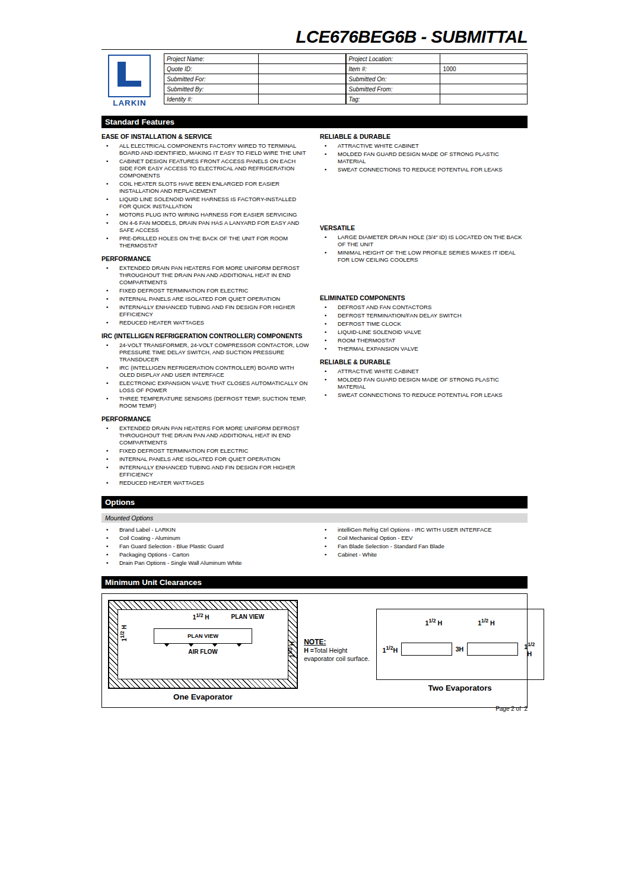LCE676BEG6B - SUBMITTAL
LARKIN
| Project Name: | |
| Quote ID: | |
| Submitted For: | |
| Submitted By: | |
| Identity #: | |
| Project Location: | |
| Item #: | 1000 |
| Submitted On: | |
| Submitted From: | |
| Tag: | |
Standard Features
Ease of Installation & Service
All electrical components factory wired to terminal board and identified, making it easy to field wire the unit
Cabinet design features front access panels on each side for easy access to electrical and refrigeration components
Coil heater slots have been enlarged for easier installation and replacement
Liquid line solenoid wire harness is factory-installed for quick installation
Motors plug into wiring harness for easier servicing
On 4-6 fan models, drain pan has a lanyard for easy and safe access
Pre-drilled holes on the back of the unit for room thermostat
Performance
Extended drain pan heaters for more uniform defrost throughout the drain pan and additional heat in end compartments
Fixed defrost termination for electric
Internal panels are isolated for quiet operation
Internally enhanced tubing and fin design for higher efficiency
Reduced heater wattages
IRC (Intelligen Refrigeration Controller) Components
24-volt transformer, 24-volt compressor contactor, low pressure time delay switch, and suction pressure transducer
IRC (Intelligen Refrigeration Controller) board with OLED display and user interface
Electronic expansion valve that closes automatically on loss of power
Three temperature sensors (defrost temp, suction temp, room temp)
Performance
Extended drain pan heaters for more uniform defrost throughout the drain pan and additional heat in end compartments
Fixed defrost termination for electric
Internal panels are isolated for quiet operation
Internally enhanced tubing and fin design for higher efficiency
Reduced heater wattages
Reliable & Durable
Attractive white cabinet
Molded fan guard design made of strong plastic material
Sweat connections to reduce potential for leaks
Versatile
Large diameter drain hole (3/4" ID) is located on the back of the unit
Minimal height of the low profile series makes it ideal for low ceiling coolers
Eliminated Components
Defrost and fan contactors
Defrost termination/fan delay switch
Defrost time clock
Liquid-line solenoid valve
Room thermostat
Thermal expansion valve
Reliable & Durable
Attractive white cabinet
Molded fan guard design made of strong plastic material
Sweat connections to reduce potential for leaks
Options
Mounted Options
Brand Label - LARKIN
Coil Coating - Aluminum
Fan Guard Selection - Blue Plastic Guard
Packaging Options - Carton
Drain Pan Options - Single Wall Aluminum White
intelliGen Refrig Ctrl Options - IRC WITH USER INTERFACE
Coil Mechanical Option - EEV
Fan Blade Selection - Standard Fan Blade
Cabinet - White
Minimum Unit Clearances
PLAN VIEW 11/2 H 11/2 H 11/2 H
PLAN VIEW
AIR FLOW
One Evaporator
NOTE:
H =Total Height evaporator coil surface.
11/2 H 11/2 H
11/2 H
3H
11/2 H
Two Evaporators
Page 2 of 2